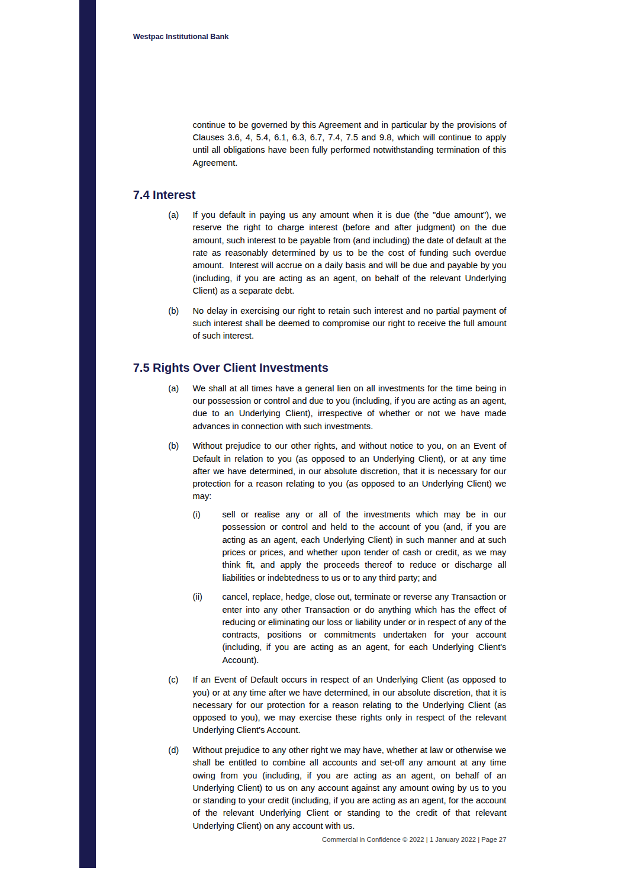Westpac Institutional Bank
continue to be governed by this Agreement and in particular by the provisions of Clauses 3.6, 4, 5.4, 6.1, 6.3, 6.7, 7.4, 7.5 and 9.8, which will continue to apply until all obligations have been fully performed notwithstanding termination of this Agreement.
7.4 Interest
(a) If you default in paying us any amount when it is due (the "due amount"), we reserve the right to charge interest (before and after judgment) on the due amount, such interest to be payable from (and including) the date of default at the rate as reasonably determined by us to be the cost of funding such overdue amount. Interest will accrue on a daily basis and will be due and payable by you (including, if you are acting as an agent, on behalf of the relevant Underlying Client) as a separate debt.
(b) No delay in exercising our right to retain such interest and no partial payment of such interest shall be deemed to compromise our right to receive the full amount of such interest.
7.5 Rights Over Client Investments
(a) We shall at all times have a general lien on all investments for the time being in our possession or control and due to you (including, if you are acting as an agent, due to an Underlying Client), irrespective of whether or not we have made advances in connection with such investments.
(b) Without prejudice to our other rights, and without notice to you, on an Event of Default in relation to you (as opposed to an Underlying Client), or at any time after we have determined, in our absolute discretion, that it is necessary for our protection for a reason relating to you (as opposed to an Underlying Client) we may:
(i) sell or realise any or all of the investments which may be in our possession or control and held to the account of you (and, if you are acting as an agent, each Underlying Client) in such manner and at such prices or prices, and whether upon tender of cash or credit, as we may think fit, and apply the proceeds thereof to reduce or discharge all liabilities or indebtedness to us or to any third party; and
(ii) cancel, replace, hedge, close out, terminate or reverse any Transaction or enter into any other Transaction or do anything which has the effect of reducing or eliminating our loss or liability under or in respect of any of the contracts, positions or commitments undertaken for your account (including, if you are acting as an agent, for each Underlying Client's Account).
(c) If an Event of Default occurs in respect of an Underlying Client (as opposed to you) or at any time after we have determined, in our absolute discretion, that it is necessary for our protection for a reason relating to the Underlying Client (as opposed to you), we may exercise these rights only in respect of the relevant Underlying Client's Account.
(d) Without prejudice to any other right we may have, whether at law or otherwise we shall be entitled to combine all accounts and set-off any amount at any time owing from you (including, if you are acting as an agent, on behalf of an Underlying Client) to us on any account against any amount owing by us to you or standing to your credit (including, if you are acting as an agent, for the account of the relevant Underlying Client or standing to the credit of that relevant Underlying Client) on any account with us.
Commercial in Confidence © 2022 | 1 January 2022 | Page 27